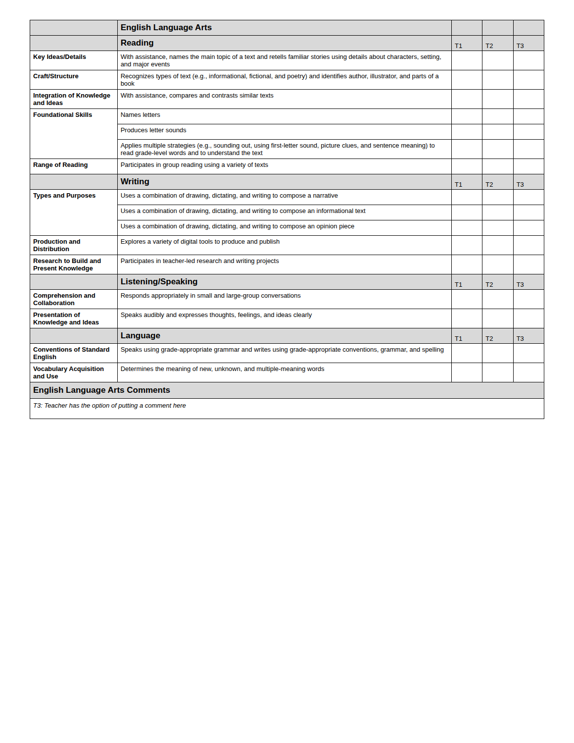| | English Language Arts | | | |
| | Reading | T1 | T2 | T3 |
| Key Ideas/Details | With assistance, names the main topic of a text and retells familiar stories using details about characters, setting, and major events | | | |
| Craft/Structure | Recognizes types of text (e.g., informational, fictional, and poetry) and identifies author, illustrator, and parts of a book | | | |
| Integration of Knowledge and Ideas | With assistance, compares and contrasts similar texts | | | |
| Foundational Skills | Names letters | | | |
| Produces letter sounds | | | |
| Applies multiple strategies (e.g., sounding out, using first-letter sound, picture clues, and sentence meaning) to read grade-level words and to understand the text | | | |
| Range of Reading | Participates in group reading using a variety of texts | | | |
| | Writing | T1 | T2 | T3 |
| Types and Purposes | Uses a combination of drawing, dictating, and writing to compose a narrative | | | |
| Uses a combination of drawing, dictating, and writing to compose an informational text | | | |
| Uses a combination of drawing, dictating, and writing to compose an opinion piece | | | |
| Production and Distribution | Explores a variety of digital tools to produce and publish | | | |
| Research to Build and Present Knowledge | Participates in teacher-led research and writing projects | | | |
| | Listening/Speaking | T1 | T2 | T3 |
| Comprehension and Collaboration | Responds appropriately in small and large-group conversations | | | |
| Presentation of Knowledge and Ideas | Speaks audibly and expresses thoughts, feelings, and ideas clearly | | | |
| | Language | T1 | T2 | T3 |
| Conventions of Standard English | Speaks using grade-appropriate grammar and writes using grade-appropriate conventions, grammar, and spelling | | | |
| Vocabulary Acquisition and Use | Determines the meaning of new, unknown, and multiple-meaning words | | | |
| English Language Arts Comments |
| T3: Teacher has the option of putting a comment here |